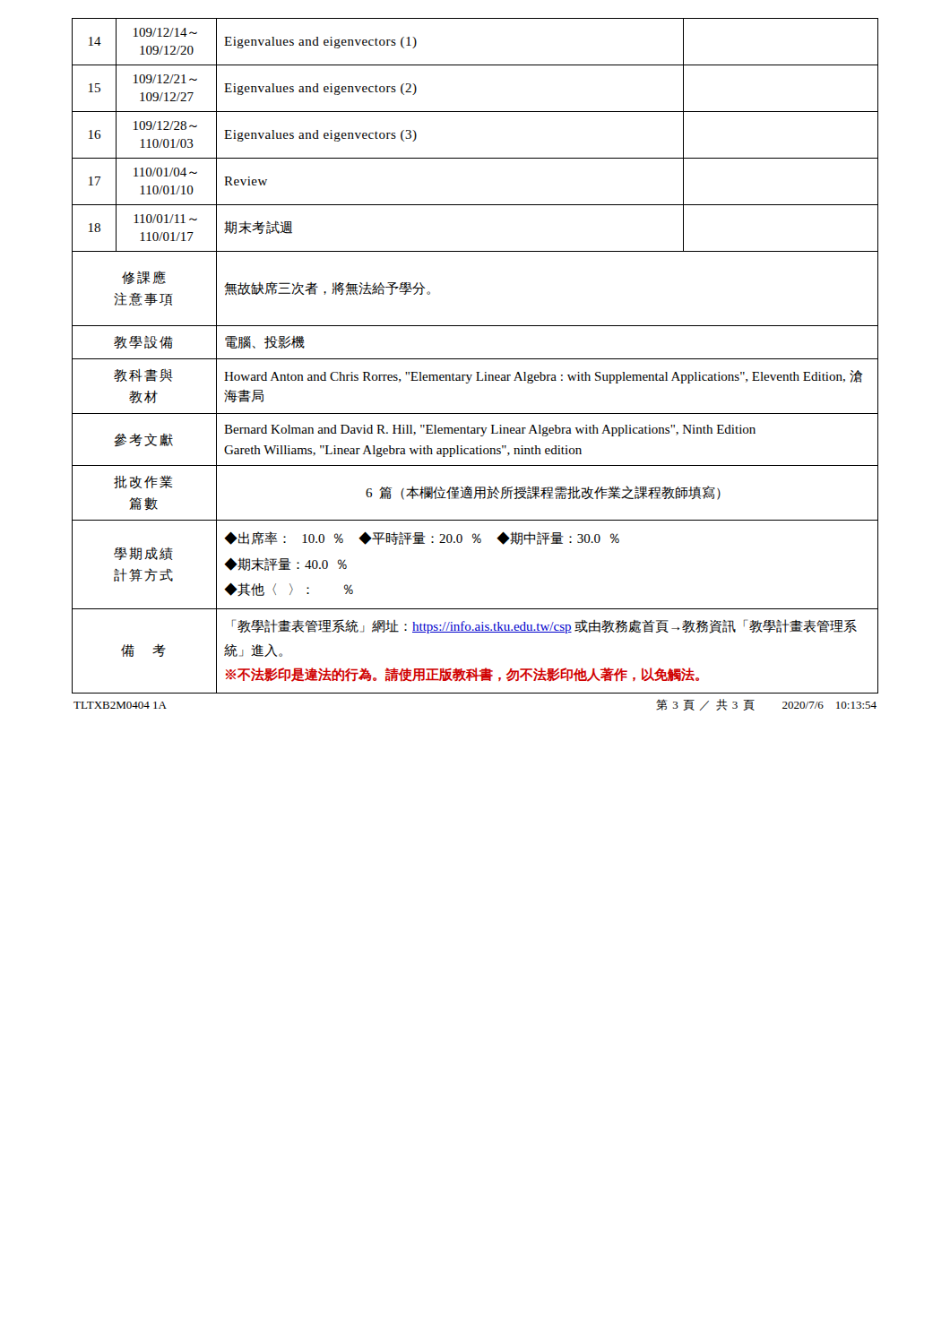| 14 | 109/12/14～ 109/12/20 | Eigenvalues and eigenvectors (1) | |
| 15 | 109/12/21～ 109/12/27 | Eigenvalues and eigenvectors (2) | |
| 16 | 109/12/28～ 110/01/03 | Eigenvalues and eigenvectors (3) | |
| 17 | 110/01/04～ 110/01/10 | Review | |
| 18 | 110/01/11～ 110/01/17 | 期末考試週 | |
| 修課應 注意事項 | 無故缺席三次者，將無法給予學分。 |
| 教學設備 | 電腦、投影機 |
| 教科書與 教材 | Howard Anton and Chris Rorres, "Elementary Linear Algebra : with Supplemental Applications", Eleventh Edition, 滄海書局 |
| 參考文獻 | Bernard Kolman and David R. Hill, "Elementary Linear Algebra with Applications", Ninth Edition Gareth Williams, "Linear Algebra with applications", ninth edition |
| 批改作業 篇數 | 6 篇（本欄位僅適用於所授課程需批改作業之課程教師填寫） |
| 學期成績 計算方式 | ◆出席率： 10.0 ％ ◆平時評量：20.0 ％ ◆期中評量：30.0 ％ ◆期末評量：40.0 ％ ◆其他〈 〉： ％ |
| 備 考 | 「教學計畫表管理系統」網址： https://info.ais.tku.edu.tw/csp 或由教務處首頁→教務資訊「教學計畫表管理系統」進入。 ※不法影印是違法的行為。請使用正版教科書，勿不法影印他人著作，以免觸法。 |
TLTXB2M0404 1A
第 3 頁 ／ 共 3 頁2020/7/6 10:13:54